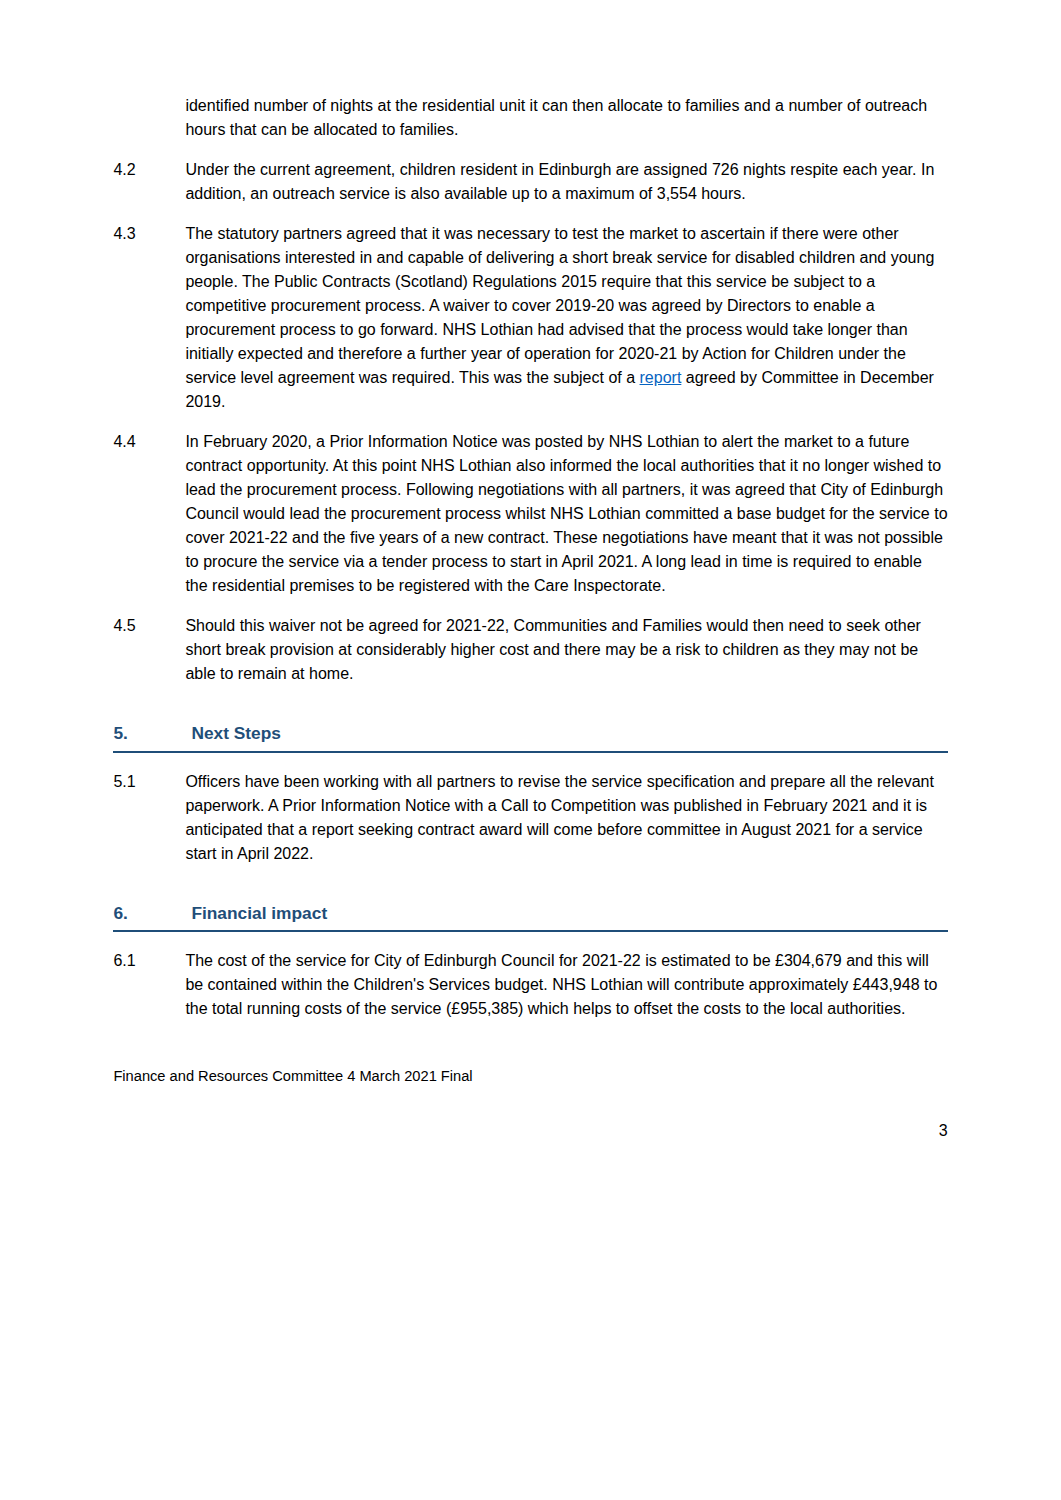identified number of nights at the residential unit it can then allocate to families and a number of outreach hours that can be allocated to families.
4.2
Under the current agreement, children resident in Edinburgh are assigned 726 nights respite each year. In addition, an outreach service is also available up to a maximum of 3,554 hours.
4.3
The statutory partners agreed that it was necessary to test the market to ascertain if there were other organisations interested in and capable of delivering a short break service for disabled children and young people. The Public Contracts (Scotland) Regulations 2015 require that this service be subject to a competitive procurement process. A waiver to cover 2019-20 was agreed by Directors to enable a procurement process to go forward. NHS Lothian had advised that the process would take longer than initially expected and therefore a further year of operation for 2020-21 by Action for Children under the service level agreement was required. This was the subject of a report agreed by Committee in December 2019.
4.4
In February 2020, a Prior Information Notice was posted by NHS Lothian to alert the market to a future contract opportunity. At this point NHS Lothian also informed the local authorities that it no longer wished to lead the procurement process. Following negotiations with all partners, it was agreed that City of Edinburgh Council would lead the procurement process whilst NHS Lothian committed a base budget for the service to cover 2021-22 and the five years of a new contract. These negotiations have meant that it was not possible to procure the service via a tender process to start in April 2021. A long lead in time is required to enable the residential premises to be registered with the Care Inspectorate.
4.5
Should this waiver not be agreed for 2021-22, Communities and Families would then need to seek other short break provision at considerably higher cost and there may be a risk to children as they may not be able to remain at home.
5. Next Steps
5.1
Officers have been working with all partners to revise the service specification and prepare all the relevant paperwork. A Prior Information Notice with a Call to Competition was published in February 2021 and it is anticipated that a report seeking contract award will come before committee in August 2021 for a service start in April 2022.
6. Financial impact
6.1
The cost of the service for City of Edinburgh Council for 2021-22 is estimated to be £304,679 and this will be contained within the Children's Services budget. NHS Lothian will contribute approximately £443,948 to the total running costs of the service (£955,385) which helps to offset the costs to the local authorities.
Finance and Resources Committee 4 March 2021 Final
3